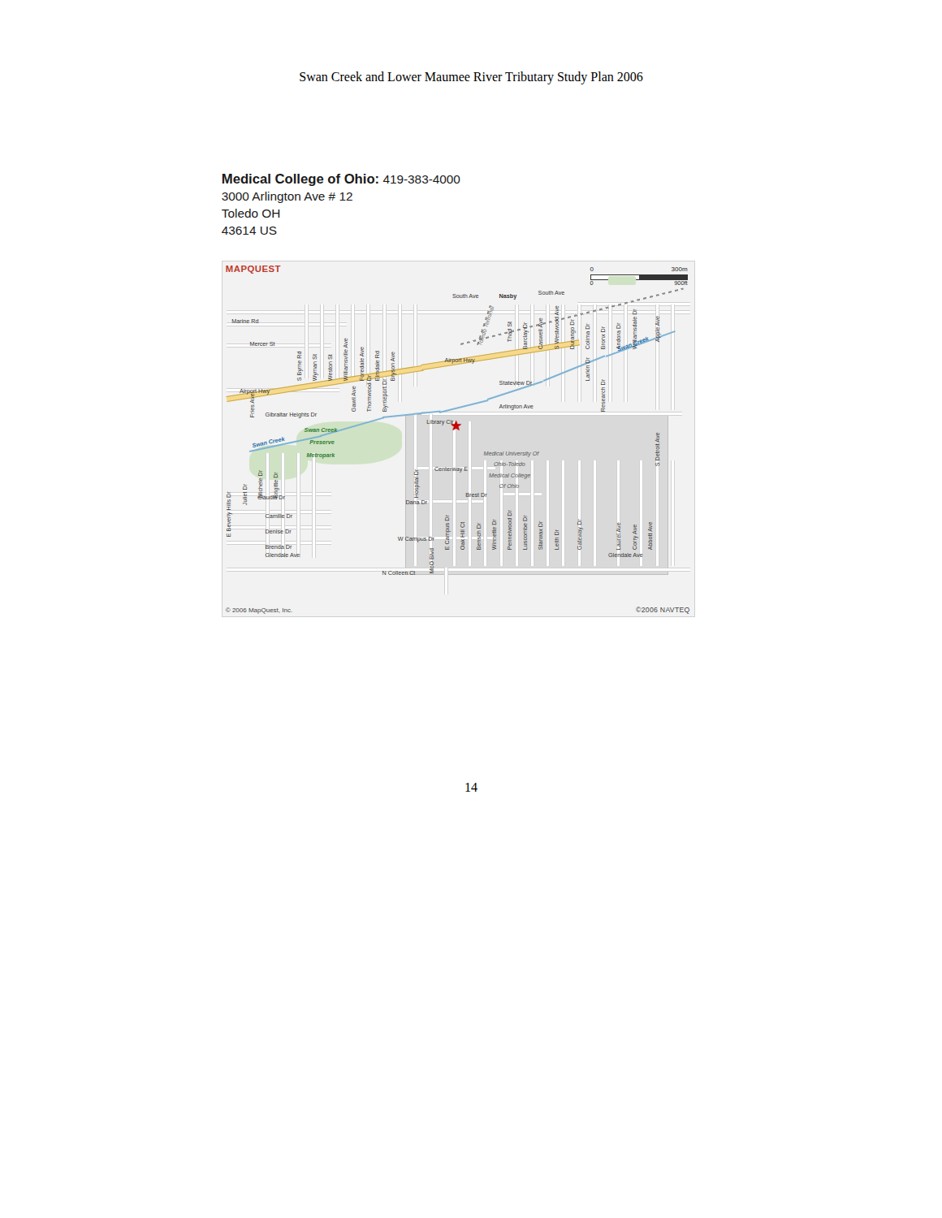Swan Creek and Lower Maumee River Tributary Study Plan 2006
Medical College of Ohio: 419-383-4000
3000 Arlington Ave # 12
Toledo OH
43614 US
MAPQUEST
0300m
0900ft
★
South Ave
Nasby
South Ave
Marine Rd
Mercer St
Airport Hwy
Airport Hwy
Gibraltar Heights Dr
Arlington Ave
Stateview Dr
Library Cir
Centerway E
Dana Dr
Brest Dr
W Campus Dr
Glendale Ave
Glendale Ave
N Colleen Ct
Camille Dr
Denise Dr
Brenda Dr
Claudia Dr
S Byrne Rd
Wyman St
Weston St
Williamsville Ave
Foredale Ave
Elmdale Rd
Bryson Ave
Gawil Ave
Thornwood Dr
Byrneport Dr
Fries Ave
Thad St
Barclay Dr
Caswell Ave
S Westwood Ave
Durango Dr
Colima Dr
Bronx Dr
Andora Dr
Williamsdale Dr
Apple Ave
Larkin Dr
Research Dr
S Detroit Ave
Hospital Dr
E Campus Dr
Oak Hill Ct
Bensch Dr
Winnette Dr
Pennelwood Dr
Luscombe Dr
Starwax Dr
Leith Dr
Gateway Dr
Laurel Ave
Corry Ave
Abbott Ave
McO Blvd
Michele Dr
Brigitte Dr
Juliet Dr
E Beverly Hills Dr
Swan Creek
Swan Creek
Swan Creek
Preserve
Metropark
Toledo Terminal
Medical University Of
Ohio-Toledo
Medical College
Of Ohio
© 2006 MapQuest, Inc.
©2006 NAVTEQ
14